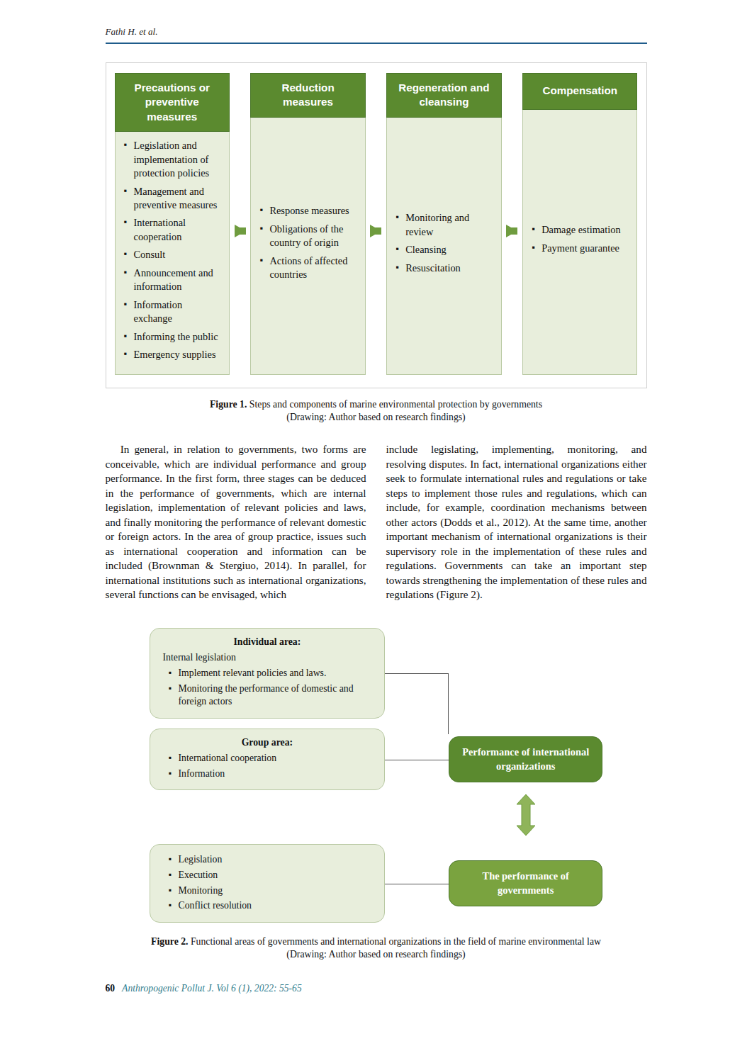Fathi H. et al.
Precautions or preventive measures
Legislation and implementation of protection policies
Management and preventive measures
International cooperation
Consult
Announcement and information
Information exchange
Informing the public
Emergency supplies
Reduction measures
Response measures
Obligations of the country of origin
Actions of affected countries
Regeneration and cleansing
Monitoring and review
Cleansing
Resuscitation
Compensation
Damage estimation
Payment guarantee
Figure 1. Steps and components of marine environmental protection by governments
(Drawing: Author based on research findings)
In general, in relation to governments, two forms are conceivable, which are individual performance and group performance. In the first form, three stages can be deduced in the performance of governments, which are internal legislation, implementation of relevant policies and laws, and finally monitoring the performance of relevant domestic or foreign actors. In the area of group practice, issues such as international cooperation and information can be included (Brownman & Stergiuo, 2014). In parallel, for international institutions such as international organizations, several functions can be envisaged, which
include legislating, implementing, monitoring, and resolving disputes. In fact, international organizations either seek to formulate international rules and regulations or take steps to implement those rules and regulations, which can include, for example, coordination mechanisms between other actors (Dodds et al., 2012). At the same time, another important mechanism of international organizations is their supervisory role in the implementation of these rules and regulations. Governments can take an important step towards strengthening the implementation of these rules and regulations (Figure 2).
Individual area:
Internal legislation
Implement relevant policies and laws.
Monitoring the performance of domestic and foreign actors
placeholder
Group area:
International cooperation
Information
Performance of international organizations
Legislation
Execution
Monitoring
Conflict resolution
The performance of governments
Figure 2. Functional areas of governments and international organizations in the field of marine environmental law
(Drawing: Author based on research findings)
60 Anthropogenic Pollut J. Vol 6 (1), 2022: 55-65